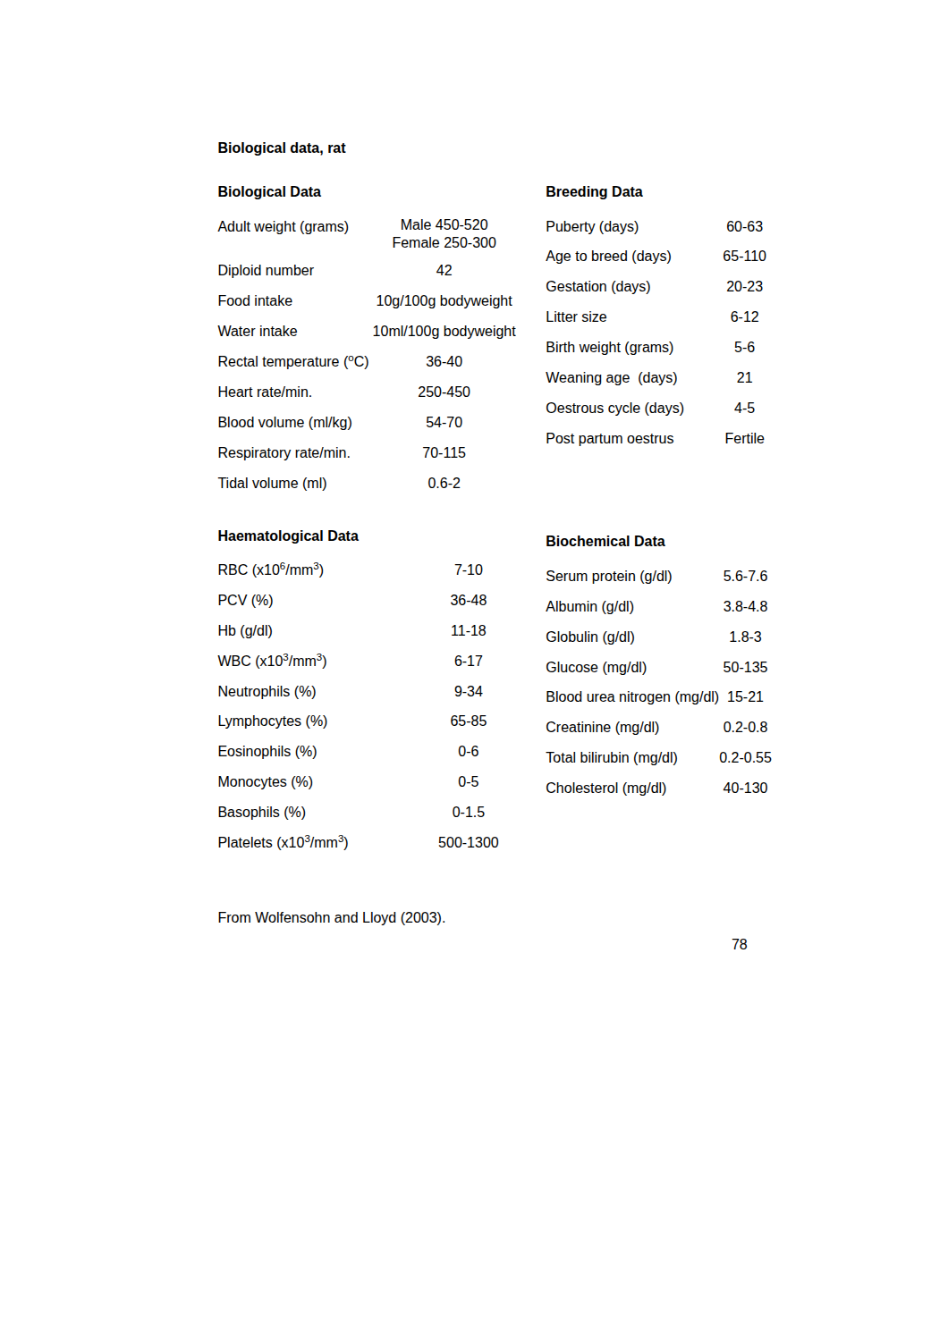Biological data, rat
Biological Data
| Adult weight (grams) | Male 450-520 Female 250-300 |
| Diploid number | 42 |
| Food intake | 10g/100g bodyweight |
| Water intake | 10ml/100g bodyweight |
| Rectal temperature ( o C) | 36-40 |
| Heart rate/min. | 250-450 |
| Blood volume (ml/kg) | 54-70 |
| Respiratory rate/min. | 70-115 |
| Tidal volume (ml) | 0.6-2 |
Haematological Data
| RBC (x10 6 /mm 3 ) | 7-10 |
| PCV (%) | 36-48 |
| Hb (g/dl) | 11-18 |
| WBC (x10 3 /mm 3 ) | 6-17 |
| Neutrophils (%) | 9-34 |
| Lymphocytes (%) | 65-85 |
| Eosinophils (%) | 0-6 |
| Monocytes (%) | 0-5 |
| Basophils (%) | 0-1.5 |
| Platelets (x10 3 /mm 3 ) | 500-1300 |
Breeding Data
| Puberty (days) | 60-63 |
| Age to breed (days) | 65-110 |
| Gestation (days) | 20-23 |
| Litter size | 6-12 |
| Birth weight (grams) | 5-6 |
| Weaning age (days) | 21 |
| Oestrous cycle (days) | 4-5 |
| Post partum oestrus | Fertile |
Biochemical Data
| Serum protein (g/dl) | 5.6-7.6 |
| Albumin (g/dl) | 3.8-4.8 |
| Globulin (g/dl) | 1.8-3 |
| Glucose (mg/dl) | 50-135 |
| Blood urea nitrogen (mg/dl) | 15-21 |
| Creatinine (mg/dl) | 0.2-0.8 |
| Total bilirubin (mg/dl) | 0.2-0.55 |
| Cholesterol (mg/dl) | 40-130 |
From Wolfensohn and Lloyd (2003).
78